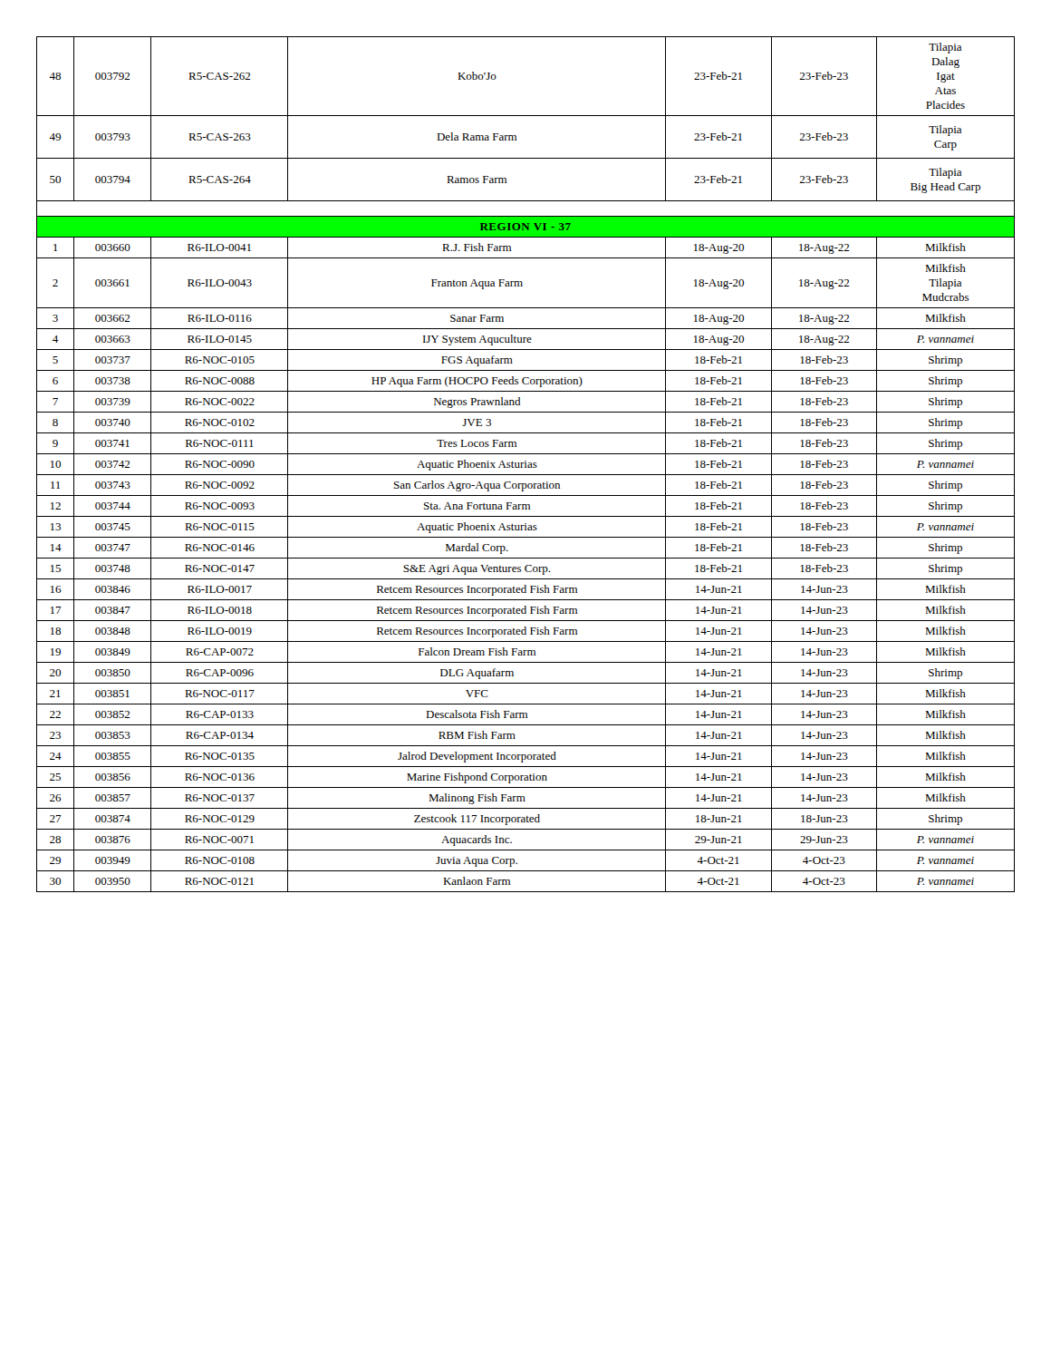| 48 | 003792 | R5-CAS-262 | Kobo'Jo | 23-Feb-21 | 23-Feb-23 | Tilapia Dalag Igat Atas Placides |
| 49 | 003793 | R5-CAS-263 | Dela Rama Farm | 23-Feb-21 | 23-Feb-23 | Tilapia Carp |
| 50 | 003794 | R5-CAS-264 | Ramos Farm | 23-Feb-21 | 23-Feb-23 | Tilapia Big Head Carp |
| REGION VI - 37 |
| 1 | 003660 | R6-ILO-0041 | R.J. Fish Farm | 18-Aug-20 | 18-Aug-22 | Milkfish |
| 2 | 003661 | R6-ILO-0043 | Franton Aqua Farm | 18-Aug-20 | 18-Aug-22 | Milkfish Tilapia Mudcrabs |
| 3 | 003662 | R6-ILO-0116 | Sanar Farm | 18-Aug-20 | 18-Aug-22 | Milkfish |
| 4 | 003663 | R6-ILO-0145 | IJY System Aquculture | 18-Aug-20 | 18-Aug-22 | P. vannamei |
| 5 | 003737 | R6-NOC-0105 | FGS Aquafarm | 18-Feb-21 | 18-Feb-23 | Shrimp |
| 6 | 003738 | R6-NOC-0088 | HP Aqua Farm (HOCPO Feeds Corporation) | 18-Feb-21 | 18-Feb-23 | Shrimp |
| 7 | 003739 | R6-NOC-0022 | Negros Prawnland | 18-Feb-21 | 18-Feb-23 | Shrimp |
| 8 | 003740 | R6-NOC-0102 | JVE 3 | 18-Feb-21 | 18-Feb-23 | Shrimp |
| 9 | 003741 | R6-NOC-0111 | Tres Locos Farm | 18-Feb-21 | 18-Feb-23 | Shrimp |
| 10 | 003742 | R6-NOC-0090 | Aquatic Phoenix Asturias | 18-Feb-21 | 18-Feb-23 | P. vannamei |
| 11 | 003743 | R6-NOC-0092 | San Carlos Agro-Aqua Corporation | 18-Feb-21 | 18-Feb-23 | Shrimp |
| 12 | 003744 | R6-NOC-0093 | Sta. Ana Fortuna Farm | 18-Feb-21 | 18-Feb-23 | Shrimp |
| 13 | 003745 | R6-NOC-0115 | Aquatic Phoenix Asturias | 18-Feb-21 | 18-Feb-23 | P. vannamei |
| 14 | 003747 | R6-NOC-0146 | Mardal Corp. | 18-Feb-21 | 18-Feb-23 | Shrimp |
| 15 | 003748 | R6-NOC-0147 | S&E Agri Aqua Ventures Corp. | 18-Feb-21 | 18-Feb-23 | Shrimp |
| 16 | 003846 | R6-ILO-0017 | Retcem Resources Incorporated Fish Farm | 14-Jun-21 | 14-Jun-23 | Milkfish |
| 17 | 003847 | R6-ILO-0018 | Retcem Resources Incorporated Fish Farm | 14-Jun-21 | 14-Jun-23 | Milkfish |
| 18 | 003848 | R6-ILO-0019 | Retcem Resources Incorporated Fish Farm | 14-Jun-21 | 14-Jun-23 | Milkfish |
| 19 | 003849 | R6-CAP-0072 | Falcon Dream Fish Farm | 14-Jun-21 | 14-Jun-23 | Milkfish |
| 20 | 003850 | R6-CAP-0096 | DLG Aquafarm | 14-Jun-21 | 14-Jun-23 | Shrimp |
| 21 | 003851 | R6-NOC-0117 | VFC | 14-Jun-21 | 14-Jun-23 | Milkfish |
| 22 | 003852 | R6-CAP-0133 | Descalsota Fish Farm | 14-Jun-21 | 14-Jun-23 | Milkfish |
| 23 | 003853 | R6-CAP-0134 | RBM Fish Farm | 14-Jun-21 | 14-Jun-23 | Milkfish |
| 24 | 003855 | R6-NOC-0135 | Jalrod Development Incorporated | 14-Jun-21 | 14-Jun-23 | Milkfish |
| 25 | 003856 | R6-NOC-0136 | Marine Fishpond Corporation | 14-Jun-21 | 14-Jun-23 | Milkfish |
| 26 | 003857 | R6-NOC-0137 | Malinong Fish Farm | 14-Jun-21 | 14-Jun-23 | Milkfish |
| 27 | 003874 | R6-NOC-0129 | Zestcook 117 Incorporated | 18-Jun-21 | 18-Jun-23 | Shrimp |
| 28 | 003876 | R6-NOC-0071 | Aquacards Inc. | 29-Jun-21 | 29-Jun-23 | P. vannamei |
| 29 | 003949 | R6-NOC-0108 | Juvia Aqua Corp. | 4-Oct-21 | 4-Oct-23 | P. vannamei |
| 30 | 003950 | R6-NOC-0121 | Kanlaon Farm | 4-Oct-21 | 4-Oct-23 | P. vannamei |